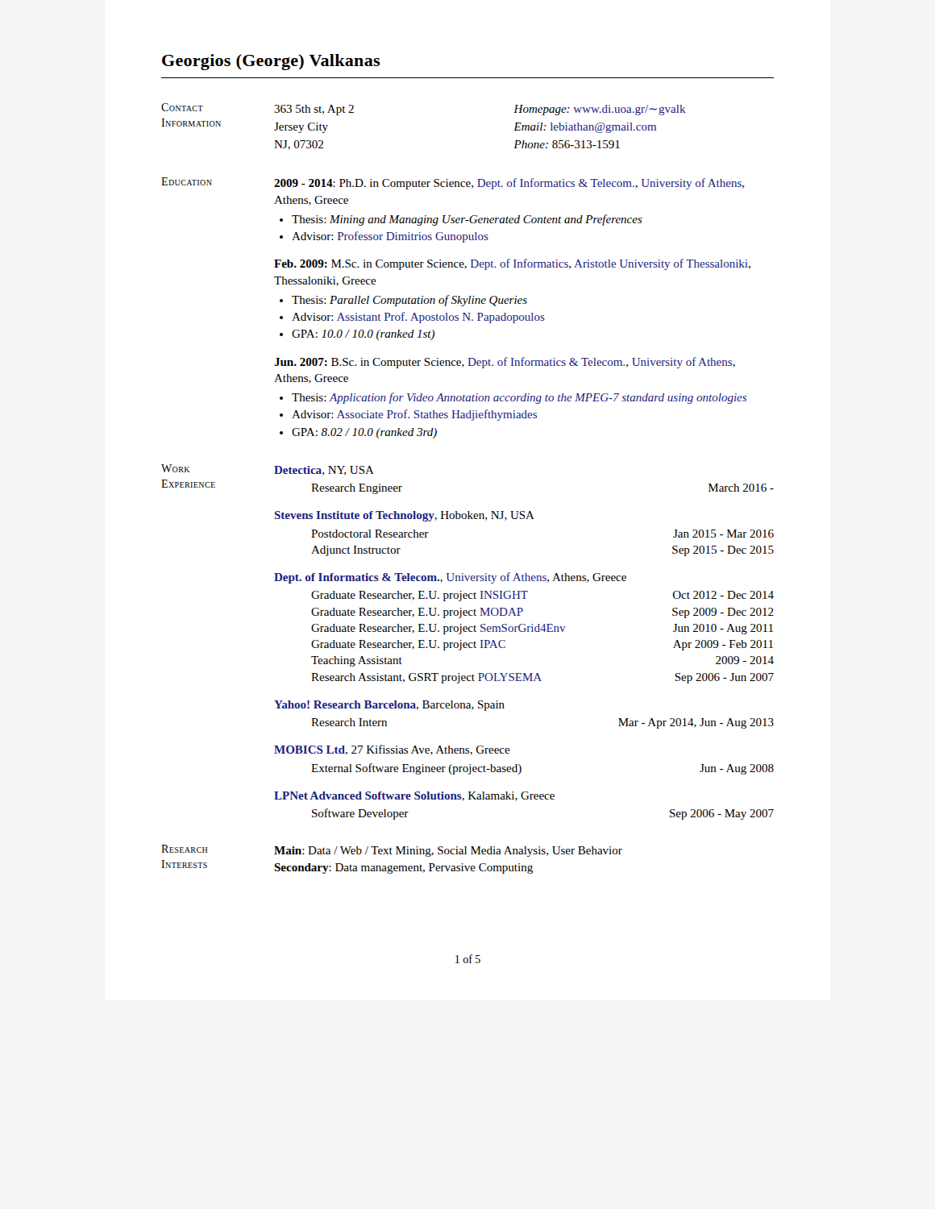Georgios (George) Valkanas
| Contact Information | / 363 5th st, Apt 2 / Homepage: www.di.uoa.gr/∼gvalk / / Jersey City / Email: lebiathan@gmail.com / / NJ, 07302 / Phone: 856-313-1591 / |
| Education | 2009 - 2014 : Ph.D. in Computer Science, Dept. of Informatics & Telecom. , University of Athens , Athens, Greece Thesis: Mining and Managing User-Generated Content and Preferences Advisor: Professor Dimitrios Gunopulos Feb. 2009: M.Sc. in Computer Science, Dept. of Informatics , Aristotle University of Thessaloniki , Thessaloniki, Greece Thesis: Parallel Computation of Skyline Queries Advisor: Assistant Prof. Apostolos N. Papadopoulos GPA: 10.0 / 10.0 (ranked 1st) Jun. 2007: B.Sc. in Computer Science, Dept. of Informatics & Telecom. , University of Athens , Athens, Greece Thesis: Application for Video Annotation according to the MPEG-7 standard using ontologies Advisor: Associate Prof. Stathes Hadjiefthymiades GPA: 8.02 / 10.0 (ranked 3rd) |
| Work Experience | Detectica , NY, USA / Research Engineer / March 2016 - / Stevens Institute of Technology , Hoboken, NJ, USA / Postdoctoral Researcher / Jan 2015 - Mar 2016 / / Adjunct Instructor / Sep 2015 - Dec 2015 / Dept. of Informatics & Telecom. , University of Athens , Athens, Greece / Graduate Researcher, E.U. project INSIGHT / Oct 2012 - Dec 2014 / / Graduate Researcher, E.U. project MODAP / Sep 2009 - Dec 2012 / / Graduate Researcher, E.U. project SemSorGrid4Env / Jun 2010 - Aug 2011 / / Graduate Researcher, E.U. project IPAC / Apr 2009 - Feb 2011 / / Teaching Assistant / 2009 - 2014 / / Research Assistant, GSRT project POLYSEMA / Sep 2006 - Jun 2007 / Yahoo! Research Barcelona , Barcelona, Spain / Research Intern / Mar - Apr 2014, Jun - Aug 2013 / MOBICS Ltd , 27 Kifissias Ave, Athens, Greece / External Software Engineer (project-based) / Jun - Aug 2008 / LPNet Advanced Software Solutions , Kalamaki, Greece / Software Developer / Sep 2006 - May 2007 / |
| Research Interests | Main : Data / Web / Text Mining, Social Media Analysis, User Behavior Secondary : Data management, Pervasive Computing |
1 of 5